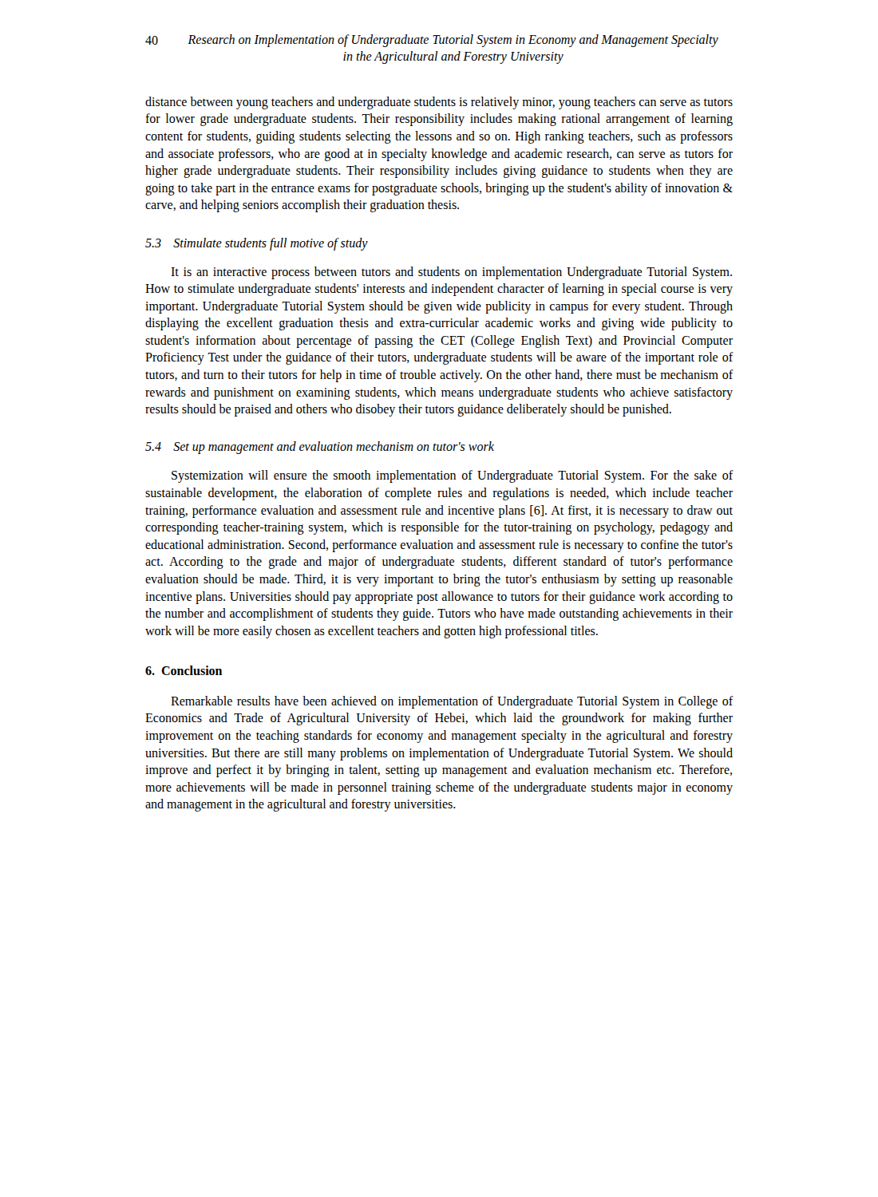40
Research on Implementation of Undergraduate Tutorial System in Economy and Management Specialty
in the Agricultural and Forestry University
distance between young teachers and undergraduate students is relatively minor, young teachers can serve as tutors for lower grade undergraduate students. Their responsibility includes making rational arrangement of learning content for students, guiding students selecting the lessons and so on. High ranking teachers, such as professors and associate professors, who are good at in specialty knowledge and academic research, can serve as tutors for higher grade undergraduate students. Their responsibility includes giving guidance to students when they are going to take part in the entrance exams for postgraduate schools, bringing up the student's ability of innovation & carve, and helping seniors accomplish their graduation thesis.
5.3 Stimulate students full motive of study
It is an interactive process between tutors and students on implementation Undergraduate Tutorial System. How to stimulate undergraduate students' interests and independent character of learning in special course is very important. Undergraduate Tutorial System should be given wide publicity in campus for every student. Through displaying the excellent graduation thesis and extra-curricular academic works and giving wide publicity to student's information about percentage of passing the CET (College English Text) and Provincial Computer Proficiency Test under the guidance of their tutors, undergraduate students will be aware of the important role of tutors, and turn to their tutors for help in time of trouble actively. On the other hand, there must be mechanism of rewards and punishment on examining students, which means undergraduate students who achieve satisfactory results should be praised and others who disobey their tutors guidance deliberately should be punished.
5.4 Set up management and evaluation mechanism on tutor's work
Systemization will ensure the smooth implementation of Undergraduate Tutorial System. For the sake of sustainable development, the elaboration of complete rules and regulations is needed, which include teacher training, performance evaluation and assessment rule and incentive plans [6]. At first, it is necessary to draw out corresponding teacher-training system, which is responsible for the tutor-training on psychology, pedagogy and educational administration. Second, performance evaluation and assessment rule is necessary to confine the tutor's act. According to the grade and major of undergraduate students, different standard of tutor's performance evaluation should be made. Third, it is very important to bring the tutor's enthusiasm by setting up reasonable incentive plans. Universities should pay appropriate post allowance to tutors for their guidance work according to the number and accomplishment of students they guide. Tutors who have made outstanding achievements in their work will be more easily chosen as excellent teachers and gotten high professional titles.
6. Conclusion
Remarkable results have been achieved on implementation of Undergraduate Tutorial System in College of Economics and Trade of Agricultural University of Hebei, which laid the groundwork for making further improvement on the teaching standards for economy and management specialty in the agricultural and forestry universities. But there are still many problems on implementation of Undergraduate Tutorial System. We should improve and perfect it by bringing in talent, setting up management and evaluation mechanism etc. Therefore, more achievements will be made in personnel training scheme of the undergraduate students major in economy and management in the agricultural and forestry universities.